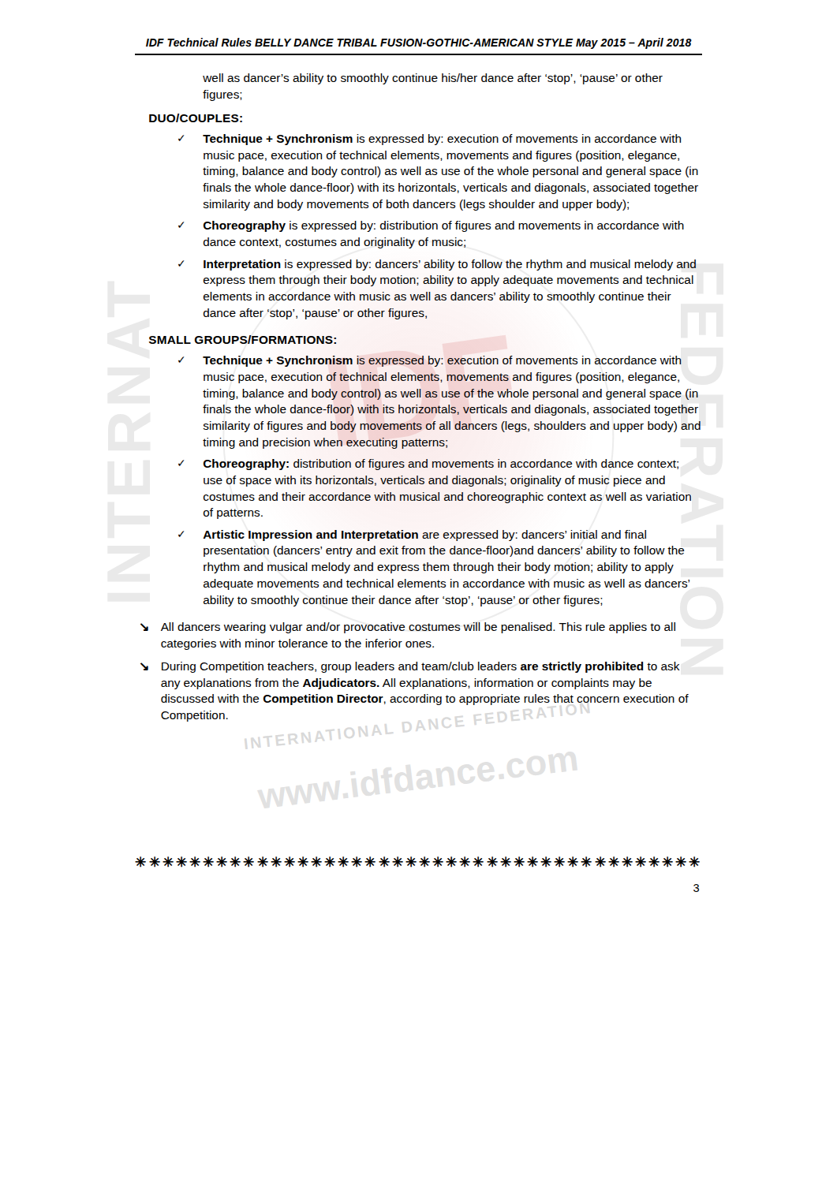INTERNAT
FEDERATION
IDF
INTERNATIONAL DANCE FEDERATION
www.idfdance.com
IDF Technical Rules BELLY DANCE TRIBAL FUSION-GOTHIC-AMERICAN STYLE May 2015 – April 2018
well as dancer’s ability to smoothly continue his/her dance after ‘stop’, ‘pause’ or other figures;
DUO/COUPLES:
Technique + Synchronism is expressed by: execution of movements in accordance with music pace, execution of technical elements, movements and figures (position, elegance, timing, balance and body control) as well as use of the whole personal and general space (in finals the whole dance-floor) with its horizontals, verticals and diagonals, associated together similarity and body movements of both dancers (legs shoulder and upper body);
Choreography is expressed by: distribution of figures and movements in accordance with dance context, costumes and originality of music;
Interpretation is expressed by: dancers’ ability to follow the rhythm and musical melody and express them through their body motion; ability to apply adequate movements and technical elements in accordance with music as well as dancers’ ability to smoothly continue their dance after ‘stop’, ‘pause’ or other figures,
SMALL GROUPS/FORMATIONS:
Technique + Synchronism is expressed by: execution of movements in accordance with music pace, execution of technical elements, movements and figures (position, elegance, timing, balance and body control) as well as use of the whole personal and general space (in finals the whole dance-floor) with its horizontals, verticals and diagonals, associated together similarity of figures and body movements of all dancers (legs, shoulders and upper body) and timing and precision when executing patterns;
Choreography: distribution of figures and movements in accordance with dance context; use of space with its horizontals, verticals and diagonals; originality of music piece and costumes and their accordance with musical and choreographic context as well as variation of patterns.
Artistic Impression and Interpretation are expressed by: dancers’ initial and final presentation (dancers’ entry and exit from the dance-floor)and dancers’ ability to follow the rhythm and musical melody and express them through their body motion; ability to apply adequate movements and technical elements in accordance with music as well as dancers’ ability to smoothly continue their dance after ‘stop’, ‘pause’ or other figures;
All dancers wearing vulgar and/or provocative costumes will be penalised. This rule applies to all categories with minor tolerance to the inferior ones.
During Competition teachers, group leaders and team/club leaders are strictly prohibited to ask any explanations from the Adjudicators. All explanations, information or complaints may be discussed with the Competition Director, according to appropriate rules that concern execution of Competition.
✳✳✳✳✳✳✳✳✳✳✳✳✳✳✳✳✳✳✳✳✳✳✳✳✳✳✳✳✳✳✳✳✳✳✳✳✳✳✳✳✳✳✳✳✳✳✳✳✳✳✳✳✳✳
3